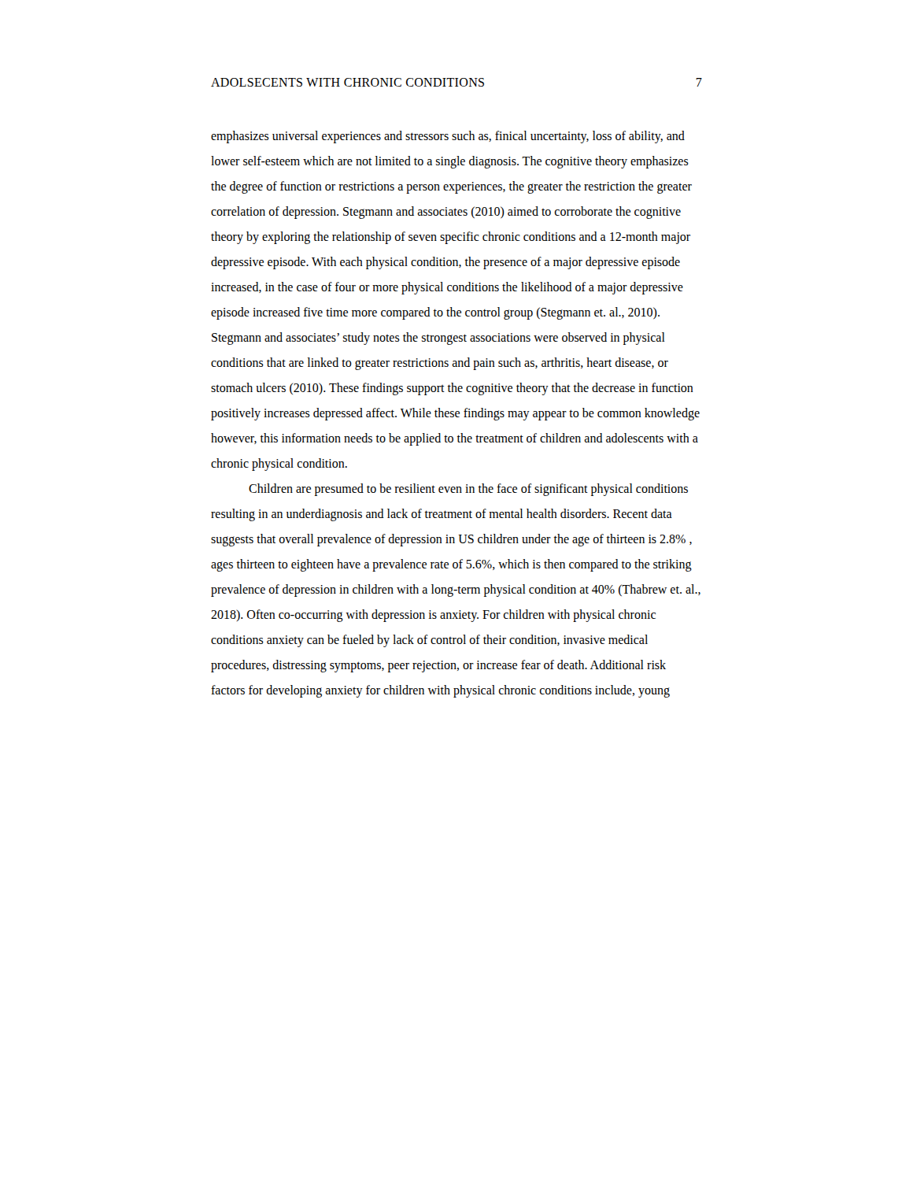Adolsecents with Chronic Conditions 7
emphasizes universal experiences and stressors such as, finical uncertainty, loss of ability, and lower self-esteem which are not limited to a single diagnosis. The cognitive theory emphasizes the degree of function or restrictions a person experiences, the greater the restriction the greater correlation of depression. Stegmann and associates (2010) aimed to corroborate the cognitive theory by exploring the relationship of seven specific chronic conditions and a 12-month major depressive episode. With each physical condition, the presence of a major depressive episode increased, in the case of four or more physical conditions the likelihood of a major depressive episode increased five time more compared to the control group (Stegmann et. al., 2010). Stegmann and associates’ study notes the strongest associations were observed in physical conditions that are linked to greater restrictions and pain such as, arthritis, heart disease, or stomach ulcers (2010). These findings support the cognitive theory that the decrease in function positively increases depressed affect. While these findings may appear to be common knowledge however, this information needs to be applied to the treatment of children and adolescents with a chronic physical condition.
Children are presumed to be resilient even in the face of significant physical conditions resulting in an underdiagnosis and lack of treatment of mental health disorders. Recent data suggests that overall prevalence of depression in US children under the age of thirteen is 2.8% , ages thirteen to eighteen have a prevalence rate of 5.6%, which is then compared to the striking prevalence of depression in children with a long-term physical condition at 40% (Thabrew et. al., 2018). Often co-occurring with depression is anxiety. For children with physical chronic conditions anxiety can be fueled by lack of control of their condition, invasive medical procedures, distressing symptoms, peer rejection, or increase fear of death. Additional risk factors for developing anxiety for children with physical chronic conditions include, young